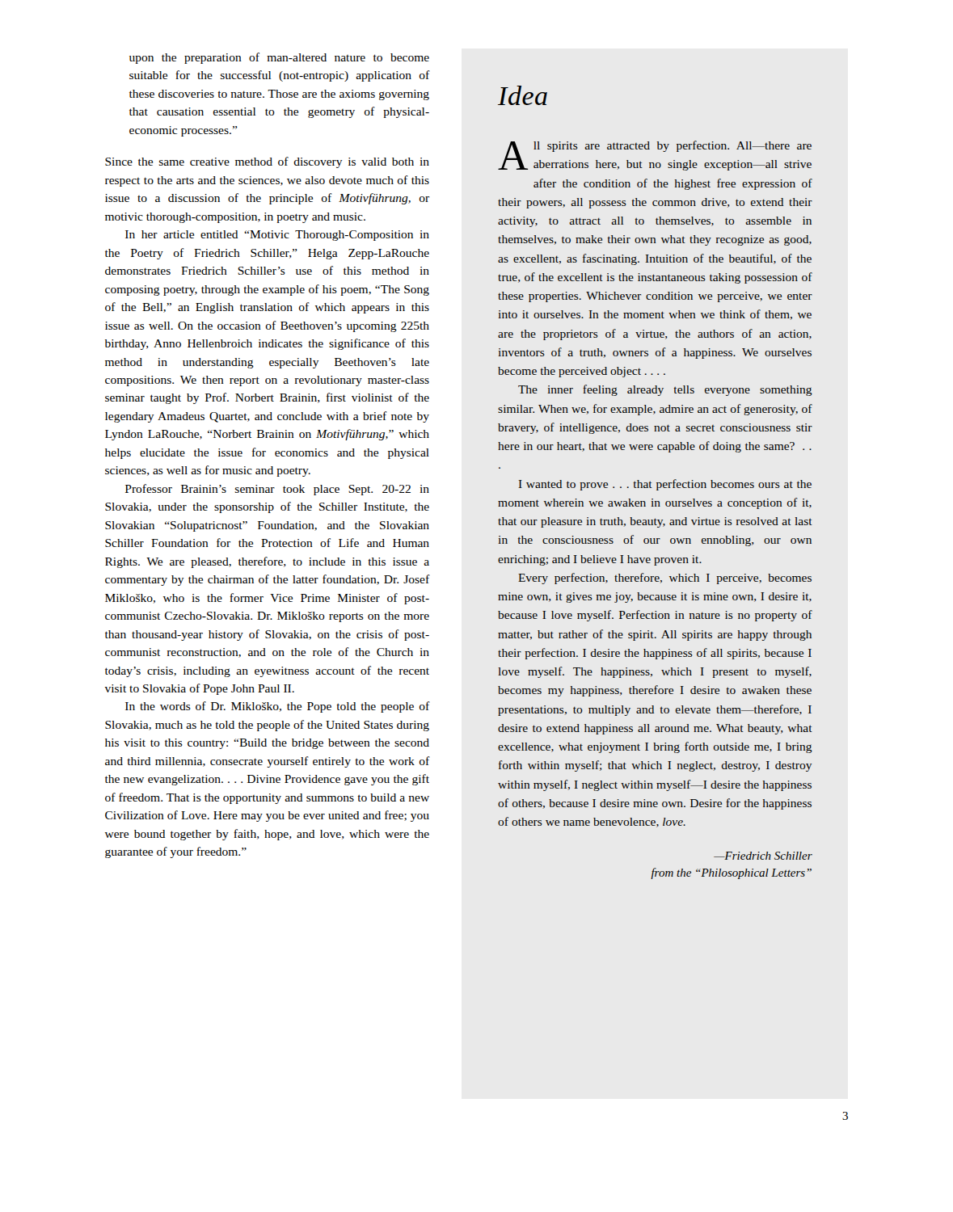upon the preparation of man-altered nature to become suitable for the successful (not-entropic) application of these discoveries to nature. Those are the axioms governing that causation essential to the geometry of physical-economic processes.”
Since the same creative method of discovery is valid both in respect to the arts and the sciences, we also devote much of this issue to a discussion of the principle of Motivführung, or motivic thorough-composition, in poetry and music.
In her article entitled “Motivic Thorough-Composition in the Poetry of Friedrich Schiller,” Helga Zepp-LaRouche demonstrates Friedrich Schiller’s use of this method in composing poetry, through the example of his poem, “The Song of the Bell,” an English translation of which appears in this issue as well. On the occasion of Beethoven’s upcoming 225th birthday, Anno Hellenbroich indicates the significance of this method in understanding especially Beethoven’s late compositions. We then report on a revolutionary master-class seminar taught by Prof. Norbert Brainin, first violinist of the legendary Amadeus Quartet, and conclude with a brief note by Lyndon LaRouche, “Norbert Brainin on Motivführung,” which helps elucidate the issue for economics and the physical sciences, as well as for music and poetry.
Professor Brainin’s seminar took place Sept. 20-22 in Slovakia, under the sponsorship of the Schiller Institute, the Slovakian “Solupatricnost” Foundation, and the Slovakian Schiller Foundation for the Protection of Life and Human Rights. We are pleased, therefore, to include in this issue a commentary by the chairman of the latter foundation, Dr. Josef Mikloško, who is the former Vice Prime Minister of post-communist Czecho-Slovakia. Dr. Mikloško reports on the more than thousand-year history of Slovakia, on the crisis of post-communist reconstruction, and on the role of the Church in today’s crisis, including an eyewitness account of the recent visit to Slovakia of Pope John Paul II.
In the words of Dr. Mikloško, the Pope told the people of Slovakia, much as he told the people of the United States during his visit to this country: “Build the bridge between the second and third millennia, consecrate yourself entirely to the work of the new evangelization. . . . Divine Providence gave you the gift of freedom. That is the opportunity and summons to build a new Civilization of Love. Here may you be ever united and free; you were bound together by faith, hope, and love, which were the guarantee of your freedom.”
Idea
All spirits are attracted by perfection. All—there are aberrations here, but no single exception—all strive after the condition of the highest free expression of their powers, all possess the common drive, to extend their activity, to attract all to themselves, to assemble in themselves, to make their own what they recognize as good, as excellent, as fascinating. Intuition of the beautiful, of the true, of the excellent is the instantaneous taking possession of these properties. Whichever condition we perceive, we enter into it ourselves. In the moment when we think of them, we are the proprietors of a virtue, the authors of an action, inventors of a truth, owners of a happiness. We ourselves become the perceived object . . . .
The inner feeling already tells everyone something similar. When we, for example, admire an act of generosity, of bravery, of intelligence, does not a secret consciousness stir here in our heart, that we were capable of doing the same? . . .
I wanted to prove . . . that perfection becomes ours at the moment wherein we awaken in ourselves a conception of it, that our pleasure in truth, beauty, and virtue is resolved at last in the consciousness of our own ennobling, our own enriching; and I believe I have proven it.
Every perfection, therefore, which I perceive, becomes mine own, it gives me joy, because it is mine own, I desire it, because I love myself. Perfection in nature is no property of matter, but rather of the spirit. All spirits are happy through their perfection. I desire the happiness of all spirits, because I love myself. The happiness, which I present to myself, becomes my happiness, therefore I desire to awaken these presentations, to multiply and to elevate them—therefore, I desire to extend happiness all around me. What beauty, what excellence, what enjoyment I bring forth outside me, I bring forth within myself; that which I neglect, destroy, I destroy within myself, I neglect within myself—I desire the happiness of others, because I desire mine own. Desire for the happiness of others we name benevolence, love.
—Friedrich Schiller
from the “Philosophical Letters”
3